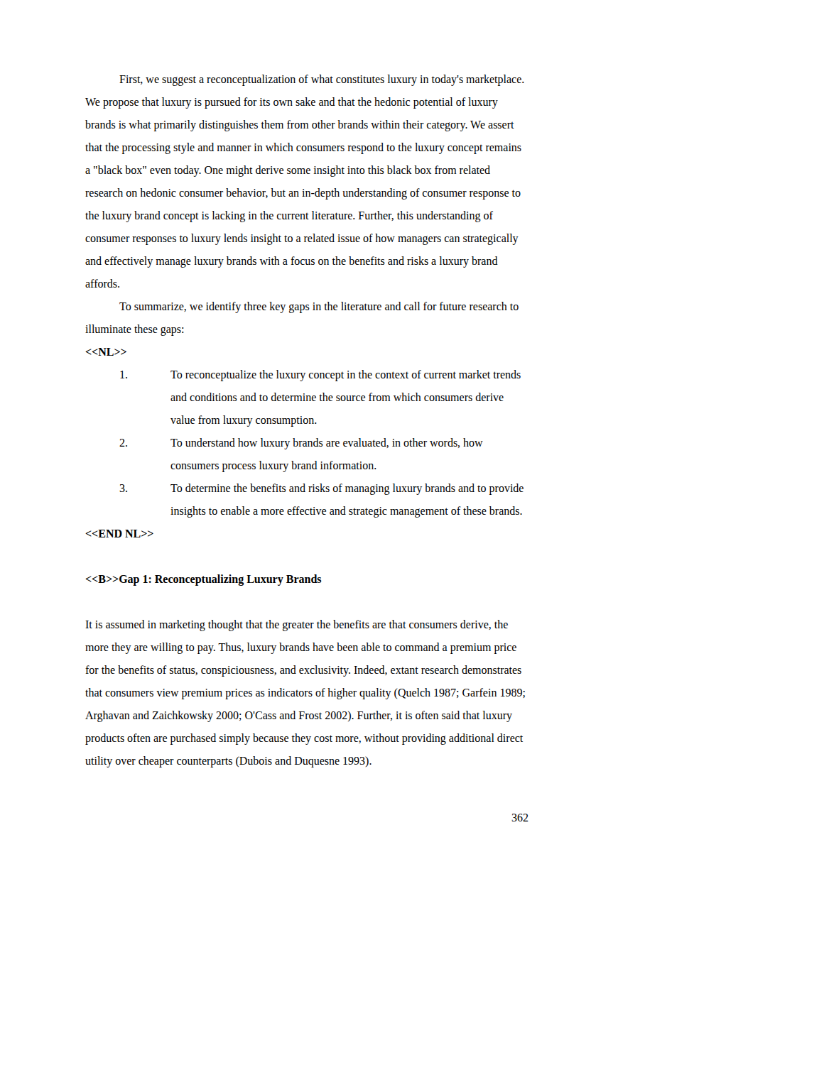First, we suggest a reconceptualization of what constitutes luxury in today's marketplace. We propose that luxury is pursued for its own sake and that the hedonic potential of luxury brands is what primarily distinguishes them from other brands within their category. We assert that the processing style and manner in which consumers respond to the luxury concept remains a "black box" even today. One might derive some insight into this black box from related research on hedonic consumer behavior, but an in-depth understanding of consumer response to the luxury brand concept is lacking in the current literature. Further, this understanding of consumer responses to luxury lends insight to a related issue of how managers can strategically and effectively manage luxury brands with a focus on the benefits and risks a luxury brand affords.
To summarize, we identify three key gaps in the literature and call for future research to illuminate these gaps:
<<NL>>
1. To reconceptualize the luxury concept in the context of current market trends and conditions and to determine the source from which consumers derive value from luxury consumption.
2. To understand how luxury brands are evaluated, in other words, how consumers process luxury brand information.
3. To determine the benefits and risks of managing luxury brands and to provide insights to enable a more effective and strategic management of these brands.
<<END NL>>
<<B>>Gap 1: Reconceptualizing Luxury Brands
It is assumed in marketing thought that the greater the benefits are that consumers derive, the more they are willing to pay. Thus, luxury brands have been able to command a premium price for the benefits of status, conspiciousness, and exclusivity. Indeed, extant research demonstrates that consumers view premium prices as indicators of higher quality (Quelch 1987; Garfein 1989; Arghavan and Zaichkowsky 2000; O'Cass and Frost 2002). Further, it is often said that luxury products often are purchased simply because they cost more, without providing additional direct utility over cheaper counterparts (Dubois and Duquesne 1993).
362